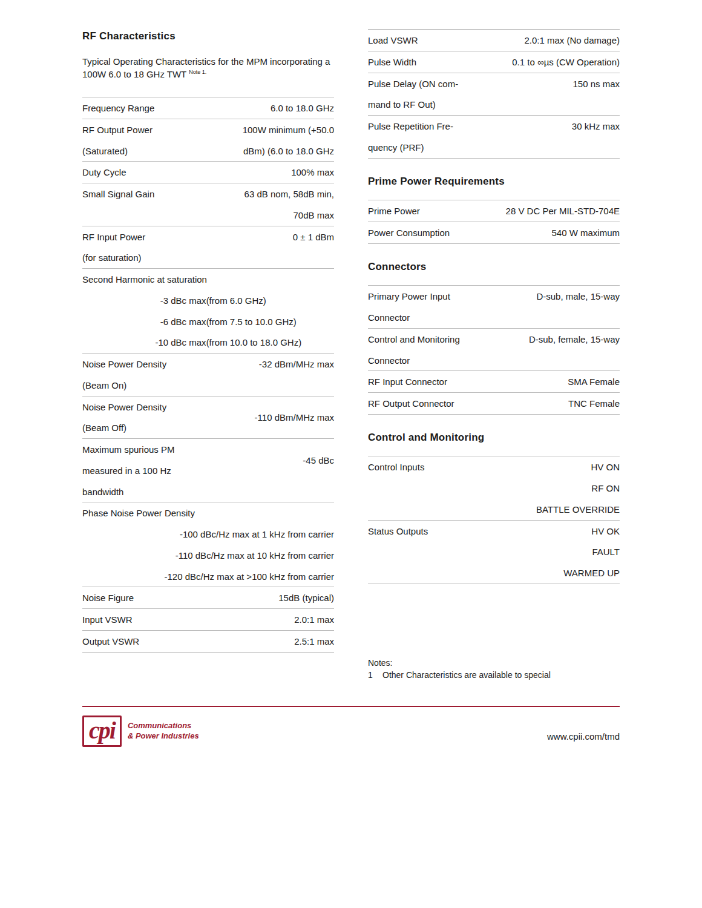RF Characteristics
Typical Operating Characteristics for the MPM incorporating a 100W 6.0 to 18 GHz TWT Note 1.
| Frequency Range | 6.0 to 18.0 GHz |
| RF Output Power | 100W minimum (+50.0 |
| (Saturated) | dBm) (6.0 to 18.0 GHz |
| Duty Cycle | 100% max |
| Small Signal Gain | 63 dB nom, 58dB min, |
| | 70dB max |
| RF Input Power | 0 ± 1 dBm |
| (for saturation) | |
| Second Harmonic at saturation |
| -3 dBc max | (from 6.0 GHz) |
| -6 dBc max | (from 7.5 to 10.0 GHz) |
| -10 dBc max | (from 10.0 to 18.0 GHz) |
| Noise Power Density | -32 dBm/MHz max |
| (Beam On) | |
| Noise Power Density | -110 dBm/MHz max |
| (Beam Off) |
| Maximum spurious PM | -45 dBc |
| measured in a 100 Hz |
| bandwidth | |
| Phase Noise Power Density |
| -100 dBc/Hz max at 1 kHz from carrier |
| -110 dBc/Hz max at 10 kHz from carrier |
| -120 dBc/Hz max at >100 kHz from carrier |
| Noise Figure | 15dB (typical) |
| Input VSWR | 2.0:1 max |
| Output VSWR | 2.5:1 max |
| Load VSWR | 2.0:1 max (No damage) |
| Pulse Width | 0.1 to ∞µs (CW Operation) |
| Pulse Delay (ON com- | 150 ns max |
| mand to RF Out) | |
| Pulse Repetition Fre- | 30 kHz max |
| quency (PRF) | |
Prime Power Requirements
| Prime Power | 28 V DC Per MIL-STD-704E |
| Power Consumption | 540 W maximum |
Connectors
| Primary Power Input | D-sub, male, 15-way |
| Connector | |
| Control and Monitoring | D-sub, female, 15-way |
| Connector | |
| RF Input Connector | SMA Female |
| RF Output Connector | TNC Female |
Control and Monitoring
| Control Inputs | HV ON |
| | RF ON |
| | BATTLE OVERRIDE |
| Status Outputs | HV OK |
| | FAULT |
| | WARMED UP |
Notes:
1 Other Characteristics are available to special
cpi
Communications
& Power Industries
www.cpii.com/tmd